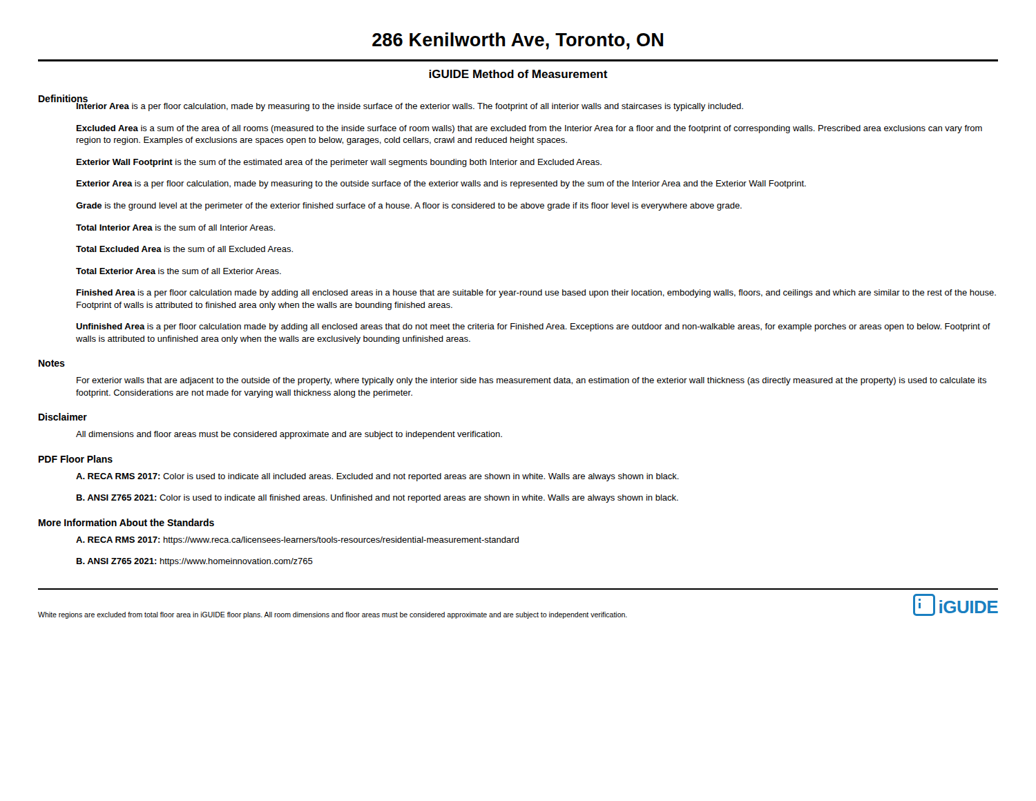286 Kenilworth Ave, Toronto, ON
iGUIDE Method of Measurement
Definitions
Interior Area is a per floor calculation, made by measuring to the inside surface of the exterior walls. The footprint of all interior walls and staircases is typically included.
Excluded Area is a sum of the area of all rooms (measured to the inside surface of room walls) that are excluded from the Interior Area for a floor and the footprint of corresponding walls. Prescribed area exclusions can vary from region to region. Examples of exclusions are spaces open to below, garages, cold cellars, crawl and reduced height spaces.
Exterior Wall Footprint is the sum of the estimated area of the perimeter wall segments bounding both Interior and Excluded Areas.
Exterior Area is a per floor calculation, made by measuring to the outside surface of the exterior walls and is represented by the sum of the Interior Area and the Exterior Wall Footprint.
Grade is the ground level at the perimeter of the exterior finished surface of a house. A floor is considered to be above grade if its floor level is everywhere above grade.
Total Interior Area is the sum of all Interior Areas.
Total Excluded Area is the sum of all Excluded Areas.
Total Exterior Area is the sum of all Exterior Areas.
Finished Area is a per floor calculation made by adding all enclosed areas in a house that are suitable for year-round use based upon their location, embodying walls, floors, and ceilings and which are similar to the rest of the house. Footprint of walls is attributed to finished area only when the walls are bounding finished areas.
Unfinished Area is a per floor calculation made by adding all enclosed areas that do not meet the criteria for Finished Area. Exceptions are outdoor and non-walkable areas, for example porches or areas open to below. Footprint of walls is attributed to unfinished area only when the walls are exclusively bounding unfinished areas.
Notes
For exterior walls that are adjacent to the outside of the property, where typically only the interior side has measurement data, an estimation of the exterior wall thickness (as directly measured at the property) is used to calculate its footprint. Considerations are not made for varying wall thickness along the perimeter.
Disclaimer
All dimensions and floor areas must be considered approximate and are subject to independent verification.
PDF Floor Plans
A. RECA RMS 2017: Color is used to indicate all included areas. Excluded and not reported areas are shown in white. Walls are always shown in black.
B. ANSI Z765 2021: Color is used to indicate all finished areas. Unfinished and not reported areas are shown in white. Walls are always shown in black.
More Information About the Standards
A. RECA RMS 2017: https://www.reca.ca/licensees-learners/tools-resources/residential-measurement-standard
B. ANSI Z765 2021: https://www.homeinnovation.com/z765
White regions are excluded from total floor area in iGUIDE floor plans. All room dimensions and floor areas must be considered approximate and are subject to independent verification.
iGUIDE